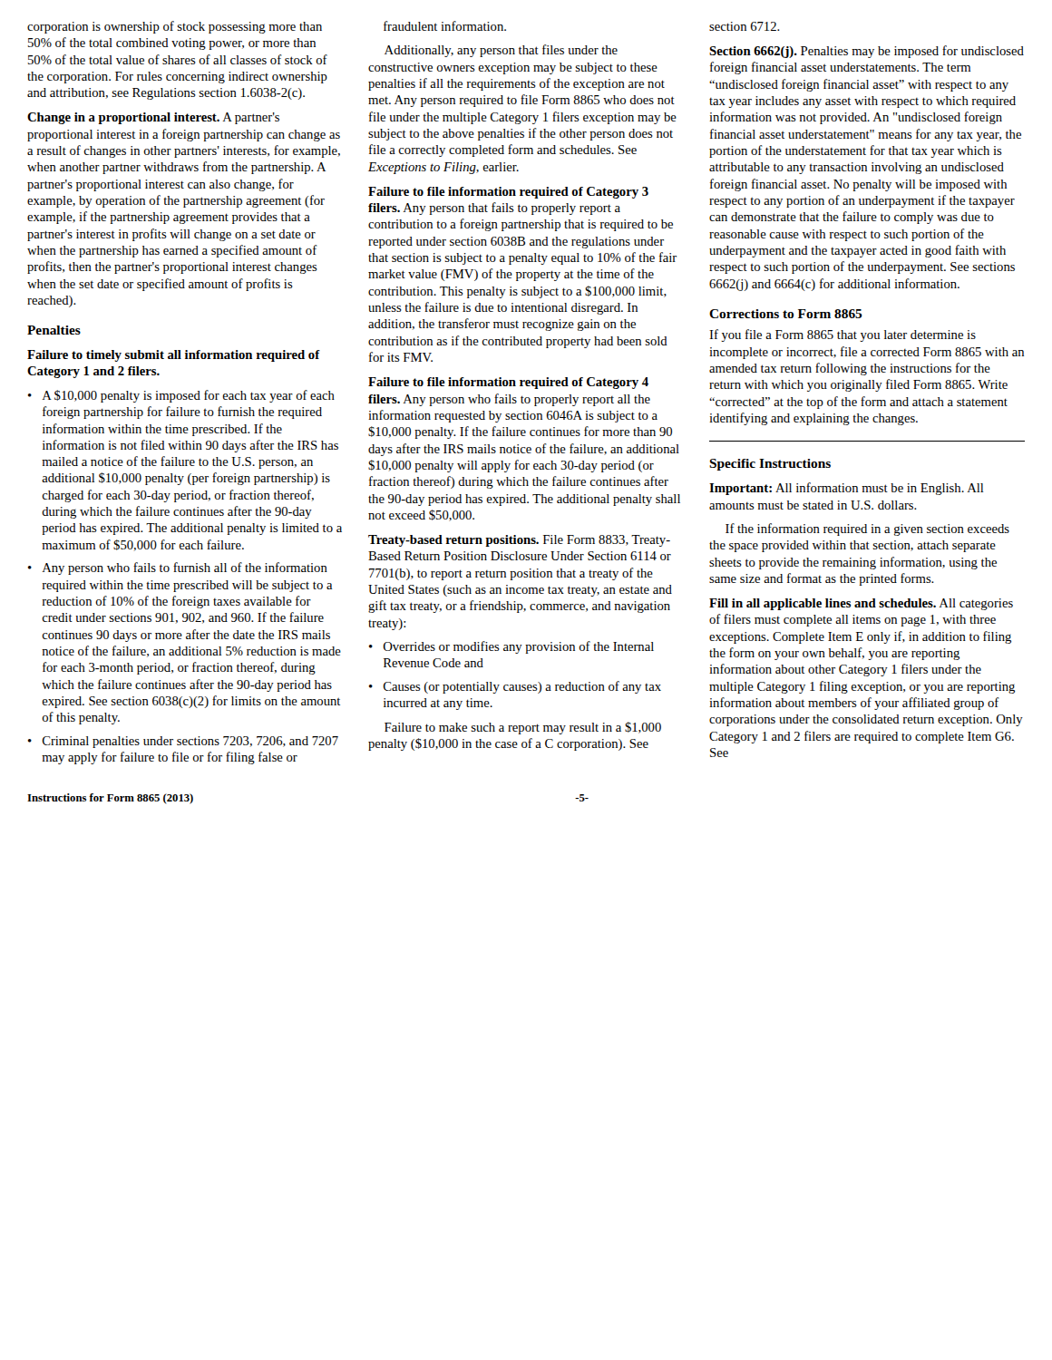corporation is ownership of stock possessing more than 50% of the total combined voting power, or more than 50% of the total value of shares of all classes of stock of the corporation. For rules concerning indirect ownership and attribution, see Regulations section 1.6038-2(c).
Change in a proportional interest. A partner's proportional interest in a foreign partnership can change as a result of changes in other partners' interests, for example, when another partner withdraws from the partnership. A partner's proportional interest can also change, for example, by operation of the partnership agreement (for example, if the partnership agreement provides that a partner's interest in profits will change on a set date or when the partnership has earned a specified amount of profits, then the partner's proportional interest changes when the set date or specified amount of profits is reached).
Penalties
Failure to timely submit all information required of Category 1 and 2 filers.
A $10,000 penalty is imposed for each tax year of each foreign partnership for failure to furnish the required information within the time prescribed. If the information is not filed within 90 days after the IRS has mailed a notice of the failure to the U.S. person, an additional $10,000 penalty (per foreign partnership) is charged for each 30-day period, or fraction thereof, during which the failure continues after the 90-day period has expired. The additional penalty is limited to a maximum of $50,000 for each failure.
Any person who fails to furnish all of the information required within the time prescribed will be subject to a reduction of 10% of the foreign taxes available for credit under sections 901, 902, and 960. If the failure continues 90 days or more after the date the IRS mails notice of the failure, an additional 5% reduction is made for each 3-month period, or fraction thereof, during which the failure continues after the 90-day period has expired. See section 6038(c)(2) for limits on the amount of this penalty.
Criminal penalties under sections 7203, 7206, and 7207 may apply for failure to file or for filing false or fraudulent information.
Additionally, any person that files under the constructive owners exception may be subject to these penalties if all the requirements of the exception are not met. Any person required to file Form 8865 who does not file under the multiple Category 1 filers exception may be subject to the above penalties if the other person does not file a correctly completed form and schedules. See Exceptions to Filing, earlier.
Failure to file information required of Category 3 filers. Any person that fails to properly report a contribution to a foreign partnership that is required to be reported under section 6038B and the regulations under that section is subject to a penalty equal to 10% of the fair market value (FMV) of the property at the time of the contribution. This penalty is subject to a $100,000 limit, unless the failure is due to intentional disregard. In addition, the transferor must recognize gain on the contribution as if the contributed property had been sold for its FMV.
Failure to file information required of Category 4 filers. Any person who fails to properly report all the information requested by section 6046A is subject to a $10,000 penalty. If the failure continues for more than 90 days after the IRS mails notice of the failure, an additional $10,000 penalty will apply for each 30-day period (or fraction thereof) during which the failure continues after the 90-day period has expired. The additional penalty shall not exceed $50,000.
Treaty-based return positions. File Form 8833, Treaty-Based Return Position Disclosure Under Section 6114 or 7701(b), to report a return position that a treaty of the United States (such as an income tax treaty, an estate and gift tax treaty, or a friendship, commerce, and navigation treaty):
Overrides or modifies any provision of the Internal Revenue Code and
Causes (or potentially causes) a reduction of any tax incurred at any time.
Failure to make such a report may result in a $1,000 penalty ($10,000 in the case of a C corporation). See section 6712.
Section 6662(j). Penalties may be imposed for undisclosed foreign financial asset understatements. The term “undisclosed foreign financial asset” with respect to any tax year includes any asset with respect to which required information was not provided. An "undisclosed foreign financial asset understatement" means for any tax year, the portion of the understatement for that tax year which is attributable to any transaction involving an undisclosed foreign financial asset. No penalty will be imposed with respect to any portion of an underpayment if the taxpayer can demonstrate that the failure to comply was due to reasonable cause with respect to such portion of the underpayment and the taxpayer acted in good faith with respect to such portion of the underpayment. See sections 6662(j) and 6664(c) for additional information.
Corrections to Form 8865
If you file a Form 8865 that you later determine is incomplete or incorrect, file a corrected Form 8865 with an amended tax return following the instructions for the return with which you originally filed Form 8865. Write “corrected” at the top of the form and attach a statement identifying and explaining the changes.
Specific Instructions
Important: All information must be in English. All amounts must be stated in U.S. dollars.
If the information required in a given section exceeds the space provided within that section, attach separate sheets to provide the remaining information, using the same size and format as the printed forms.
Fill in all applicable lines and schedules. All categories of filers must complete all items on page 1, with three exceptions. Complete Item E only if, in addition to filing the form on your own behalf, you are reporting information about other Category 1 filers under the multiple Category 1 filing exception, or you are reporting information about members of your affiliated group of corporations under the consolidated return exception. Only Category 1 and 2 filers are required to complete Item G6. See
Instructions for Form 8865 (2013)
-5-